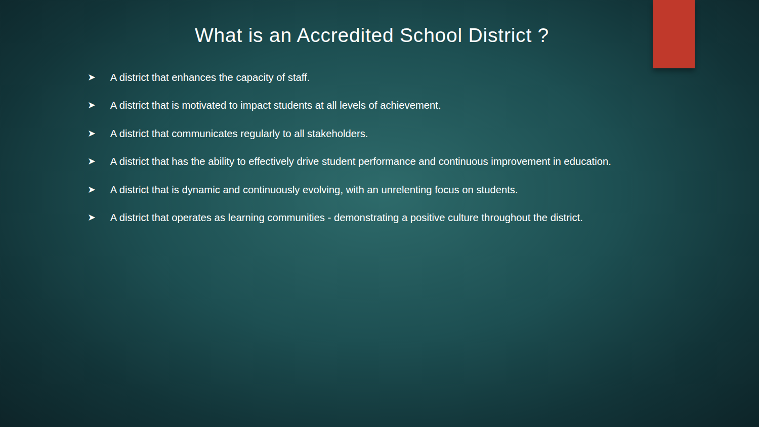What is an Accredited School District ?
A district that enhances the capacity of staff.
A district that is motivated to impact students at all levels of achievement.
A district that communicates regularly to all stakeholders.
A district that has the ability to effectively drive student performance and continuous improvement in education.
A district that is dynamic and continuously evolving, with an unrelenting focus on students.
A district that operates as learning communities - demonstrating a positive culture throughout the district.